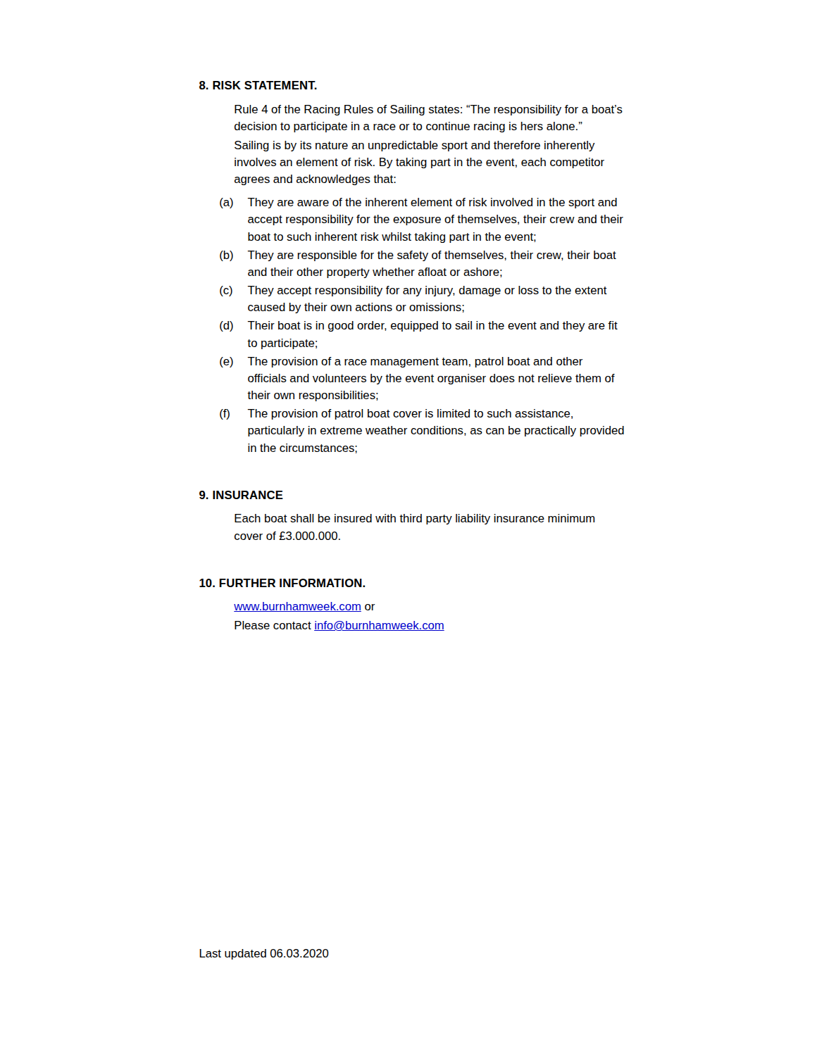8. RISK STATEMENT.
Rule 4 of the Racing Rules of Sailing states: “The responsibility for a boat’s decision to participate in a race or to continue racing is hers alone.”
Sailing is by its nature an unpredictable sport and therefore inherently involves an element of risk. By taking part in the event, each competitor agrees and acknowledges that:
(a) They are aware of the inherent element of risk involved in the sport and accept responsibility for the exposure of themselves, their crew and their boat to such inherent risk whilst taking part in the event;
(b) They are responsible for the safety of themselves, their crew, their boat and their other property whether afloat or ashore;
(c) They accept responsibility for any injury, damage or loss to the extent caused by their own actions or omissions;
(d) Their boat is in good order, equipped to sail in the event and they are fit to participate;
(e) The provision of a race management team, patrol boat and other officials and volunteers by the event organiser does not relieve them of their own responsibilities;
(f) The provision of patrol boat cover is limited to such assistance, particularly in extreme weather conditions, as can be practically provided in the circumstances;
9. INSURANCE
Each boat shall be insured with third party liability insurance minimum cover of £3.000.000.
10. FURTHER INFORMATION.
www.burnhamweek.com or
Please contact info@burnhamweek.com
Last updated 06.03.2020